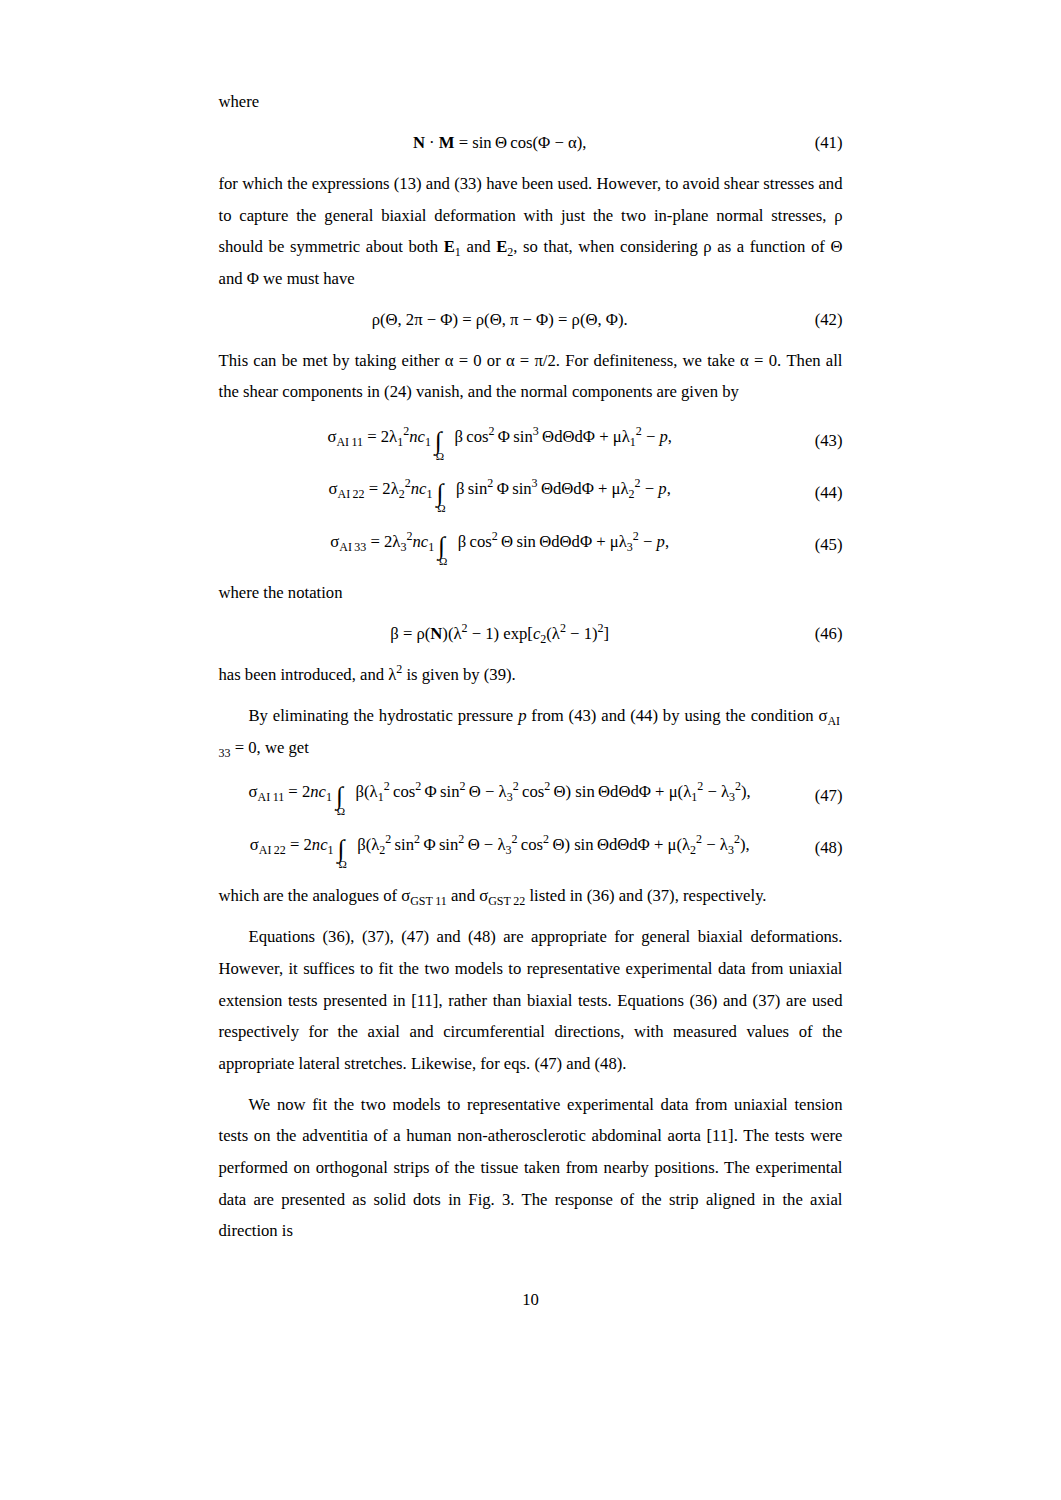where
N · M = sin Θ cos(Φ − α),
(41)
for which the expressions (13) and (33) have been used. However, to avoid shear stresses and to capture the general biaxial deformation with just the two in-plane normal stresses, ρ should be symmetric about both E1 and E2, so that, when considering ρ as a function of Θ and Φ we must have
ρ(Θ, 2π − Φ) = ρ(Θ, π − Φ) = ρ(Θ, Φ).
(42)
This can be met by taking either α = 0 or α = π/2. For definiteness, we take α = 0. Then all the shear components in (24) vanish, and the normal components are given by
σAI 11 = 2λ12nc1 ∫Ω β cos2 Φ sin3 ΘdΘdΦ + μλ12 − p,
(43)
σAI 22 = 2λ22nc1 ∫Ω β sin2 Φ sin3 ΘdΘdΦ + μλ22 − p,
(44)
σAI 33 = 2λ32nc1 ∫Ω β cos2 Θ sin ΘdΘdΦ + μλ32 − p,
(45)
where the notation
β = ρ(N)(λ2 − 1) exp[c2(λ2 − 1)2]
(46)
has been introduced, and λ2 is given by (39).
By eliminating the hydrostatic pressure p from (43) and (44) by using the condition σAI 33 = 0, we get
σAI 11 = 2nc1 ∫Ω β(λ12 cos2 Φ sin2 Θ − λ32 cos2 Θ) sin ΘdΘdΦ + μ(λ12 − λ32),
(47)
σAI 22 = 2nc1 ∫Ω β(λ22 sin2 Φ sin2 Θ − λ32 cos2 Θ) sin ΘdΘdΦ + μ(λ22 − λ32),
(48)
which are the analogues of σGST 11 and σGST 22 listed in (36) and (37), respectively.
Equations (36), (37), (47) and (48) are appropriate for general biaxial deformations. However, it suffices to fit the two models to representative experimental data from uniaxial extension tests presented in [11], rather than biaxial tests. Equations (36) and (37) are used respectively for the axial and circumferential directions, with measured values of the appropriate lateral stretches. Likewise, for eqs. (47) and (48).
We now fit the two models to representative experimental data from uniaxial tension tests on the adventitia of a human non-atherosclerotic abdominal aorta [11]. The tests were performed on orthogonal strips of the tissue taken from nearby positions. The experimental data are presented as solid dots in Fig. 3. The response of the strip aligned in the axial direction is
10